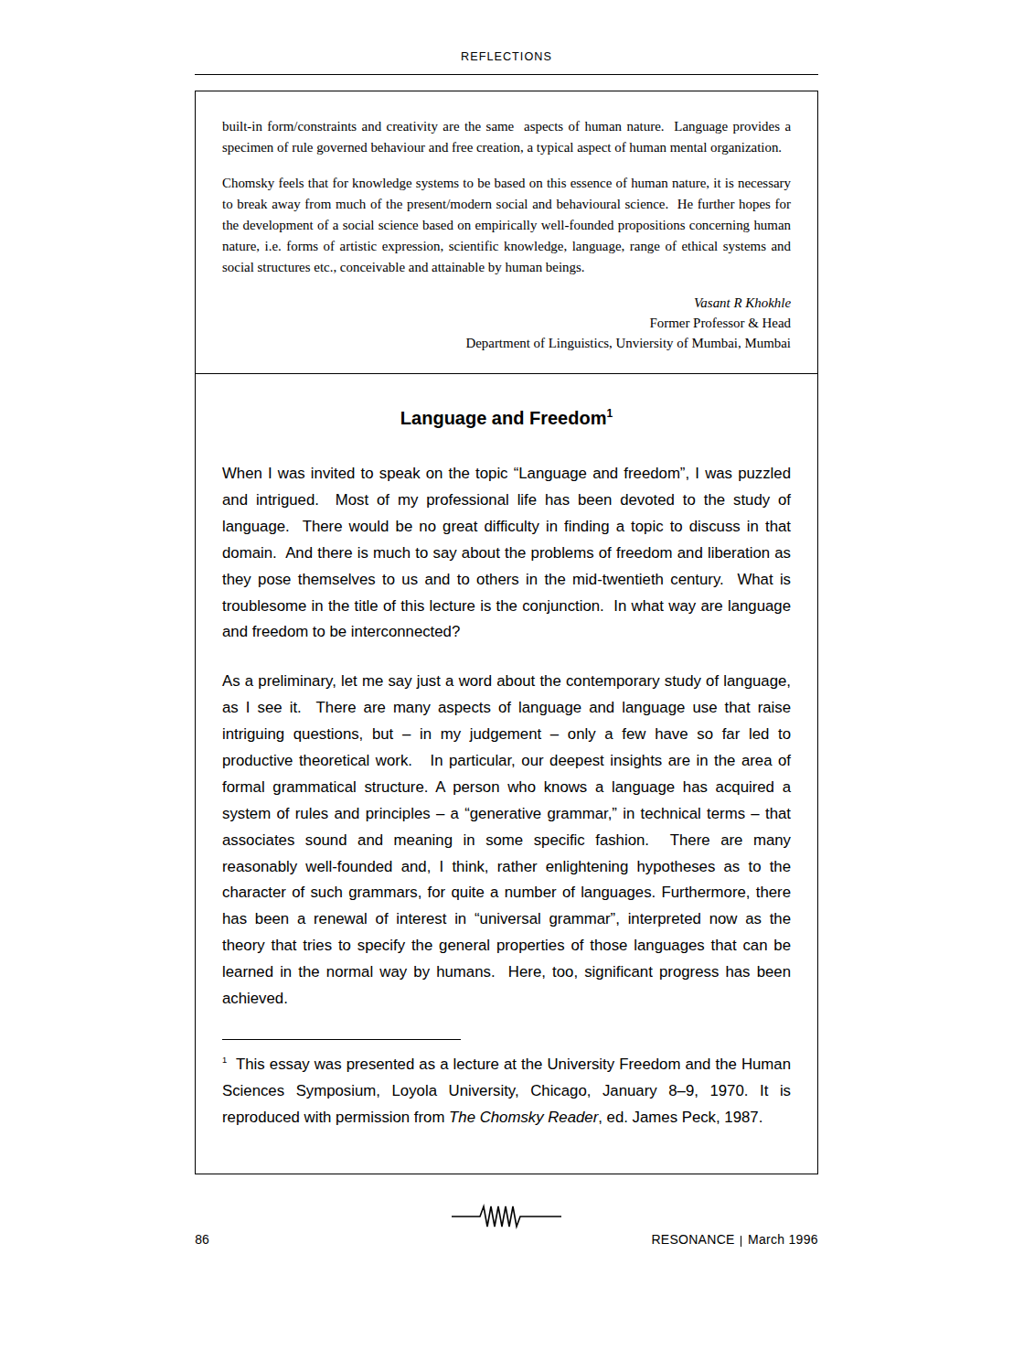REFLECTIONS
built-in form/constraints and creativity are the same aspects of human nature. Language provides a specimen of rule governed behaviour and free creation, a typical aspect of human mental organization.
Chomsky feels that for knowledge systems to be based on this essence of human nature, it is necessary to break away from much of the present/modern social and behavioural science. He further hopes for the development of a social science based on empirically well-founded propositions concerning human nature, i.e. forms of artistic expression, scientific knowledge, language, range of ethical systems and social structures etc., conceivable and attainable by human beings.
Vasant R Khokhle
Former Professor & Head
Department of Linguistics, Unviersity of Mumbai, Mumbai
Language and Freedom1
When I was invited to speak on the topic “Language and freedom”, I was puzzled and intrigued. Most of my professional life has been devoted to the study of language. There would be no great difficulty in finding a topic to discuss in that domain. And there is much to say about the problems of freedom and liberation as they pose themselves to us and to others in the mid-twentieth century. What is troublesome in the title of this lecture is the conjunction. In what way are language and freedom to be interconnected?
As a preliminary, let me say just a word about the contemporary study of language, as I see it. There are many aspects of language and language use that raise intriguing questions, but – in my judgement – only a few have so far led to productive theoretical work. In particular, our deepest insights are in the area of formal grammatical structure. A person who knows a language has acquired a system of rules and principles – a “generative grammar,” in technical terms – that associates sound and meaning in some specific fashion. There are many reasonably well-founded and, I think, rather enlightening hypotheses as to the character of such grammars, for quite a number of languages. Furthermore, there has been a renewal of interest in “universal grammar”, interpreted now as the theory that tries to specify the general properties of those languages that can be learned in the normal way by humans. Here, too, significant progress has been achieved.
1 This essay was presented as a lecture at the University Freedom and the Human Sciences Symposium, Loyola University, Chicago, January 8–9, 1970. It is reproduced with permission from The Chomsky Reader, ed. James Peck, 1987.
86
RESONANCE March 1996